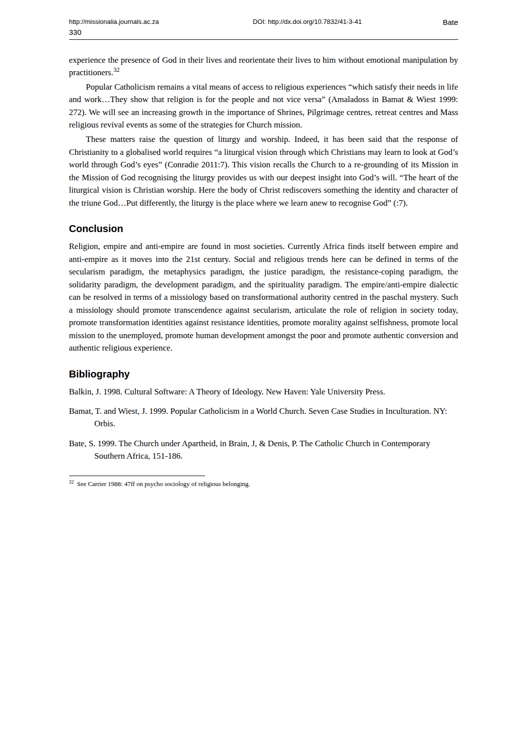http://missionalia.journals.ac.za
330
DOI: http://dx.doi.org/10.7832/41-3-41
Bate
experience the presence of God in their lives and reorientate their lives to him without emotional manipulation by practitioners.32
Popular Catholicism remains a vital means of access to religious experiences “which satisfy their needs in life and work…They show that religion is for the people and not vice versa” (Amaladoss in Bamat & Wiest 1999: 272). We will see an increasing growth in the importance of Shrines, Pilgrimage centres, retreat centres and Mass religious revival events as some of the strategies for Church mission.
These matters raise the question of liturgy and worship. Indeed, it has been said that the response of Christianity to a globalised world requires “a liturgical vision through which Christians may learn to look at God’s world through God’s eyes” (Conradie 2011:7). This vision recalls the Church to a re-grounding of its Mission in the Mission of God recognising the liturgy provides us with our deepest insight into God’s will. “The heart of the liturgical vision is Christian worship. Here the body of Christ rediscovers something the identity and character of the triune God…Put differently, the liturgy is the place where we learn anew to recognise God” (:7).
Conclusion
Religion, empire and anti-empire are found in most societies. Currently Africa finds itself between empire and anti-empire as it moves into the 21st century. Social and religious trends here can be defined in terms of the secularism paradigm, the metaphysics paradigm, the justice paradigm, the resistance-coping paradigm, the solidarity paradigm, the development paradigm, and the spirituality paradigm. The empire/anti-empire dialectic can be resolved in terms of a missiology based on transformational authority centred in the paschal mystery. Such a missiology should promote transcendence against secularism, articulate the role of religion in society today, promote transformation identities against resistance identities, promote morality against selfishness, promote local mission to the unemployed, promote human development amongst the poor and promote authentic conversion and authentic religious experience.
Bibliography
Balkin, J. 1998. Cultural Software: A Theory of Ideology. New Haven: Yale University Press.
Bamat, T. and Wiest, J. 1999. Popular Catholicism in a World Church. Seven Case Studies in Inculturation. NY: Orbis.
Bate, S. 1999. The Church under Apartheid, in Brain, J, & Denis, P. The Catholic Church in Contemporary Southern Africa, 151-186.
32 See Carrier 1988: 47ff on psycho sociology of religious belonging.